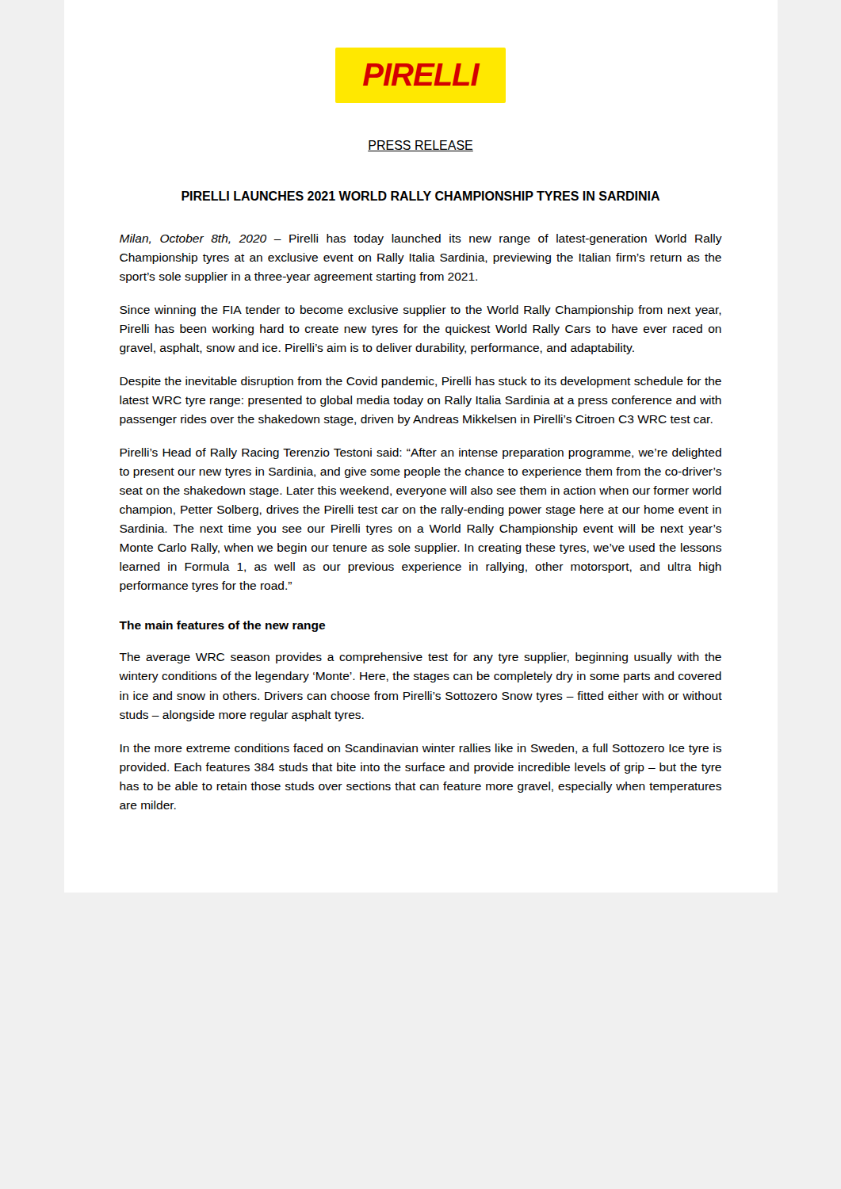PIRELLI
PRESS RELEASE
Pirelli launches 2021 World Rally Championship tyres in Sardinia
Milan, October 8th, 2020 – Pirelli has today launched its new range of latest-generation World Rally Championship tyres at an exclusive event on Rally Italia Sardinia, previewing the Italian firm’s return as the sport’s sole supplier in a three-year agreement starting from 2021.
Since winning the FIA tender to become exclusive supplier to the World Rally Championship from next year, Pirelli has been working hard to create new tyres for the quickest World Rally Cars to have ever raced on gravel, asphalt, snow and ice. Pirelli’s aim is to deliver durability, performance, and adaptability.
Despite the inevitable disruption from the Covid pandemic, Pirelli has stuck to its development schedule for the latest WRC tyre range: presented to global media today on Rally Italia Sardinia at a press conference and with passenger rides over the shakedown stage, driven by Andreas Mikkelsen in Pirelli’s Citroen C3 WRC test car.
Pirelli’s Head of Rally Racing Terenzio Testoni said: “After an intense preparation programme, we’re delighted to present our new tyres in Sardinia, and give some people the chance to experience them from the co-driver’s seat on the shakedown stage. Later this weekend, everyone will also see them in action when our former world champion, Petter Solberg, drives the Pirelli test car on the rally-ending power stage here at our home event in Sardinia. The next time you see our Pirelli tyres on a World Rally Championship event will be next year’s Monte Carlo Rally, when we begin our tenure as sole supplier. In creating these tyres, we’ve used the lessons learned in Formula 1, as well as our previous experience in rallying, other motorsport, and ultra high performance tyres for the road.”
The main features of the new range
The average WRC season provides a comprehensive test for any tyre supplier, beginning usually with the wintery conditions of the legendary ‘Monte’. Here, the stages can be completely dry in some parts and covered in ice and snow in others. Drivers can choose from Pirelli’s Sottozero Snow tyres – fitted either with or without studs – alongside more regular asphalt tyres.
In the more extreme conditions faced on Scandinavian winter rallies like in Sweden, a full Sottozero Ice tyre is provided. Each features 384 studs that bite into the surface and provide incredible levels of grip – but the tyre has to be able to retain those studs over sections that can feature more gravel, especially when temperatures are milder.